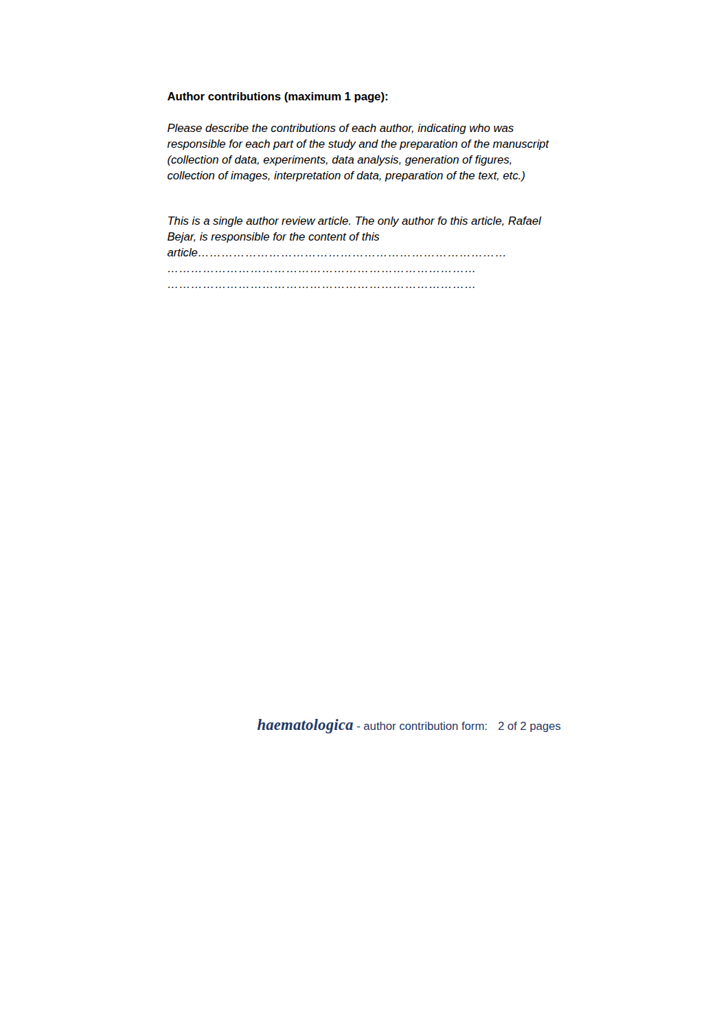Author contributions (maximum 1 page):
Please describe the contributions of each author, indicating who was responsible for each part of the study and the preparation of the manuscript
(collection of data, experiments, data analysis, generation of figures, collection of images, interpretation of data, preparation of the text, etc.)
This is a single author review article. The only author fo this article, Rafael Bejar, is responsible for the content of this
article……………………………………………………………………
……………………………………………………………………
……………………………………………………………………
haematologica - author contribution form: 2 of 2 pages